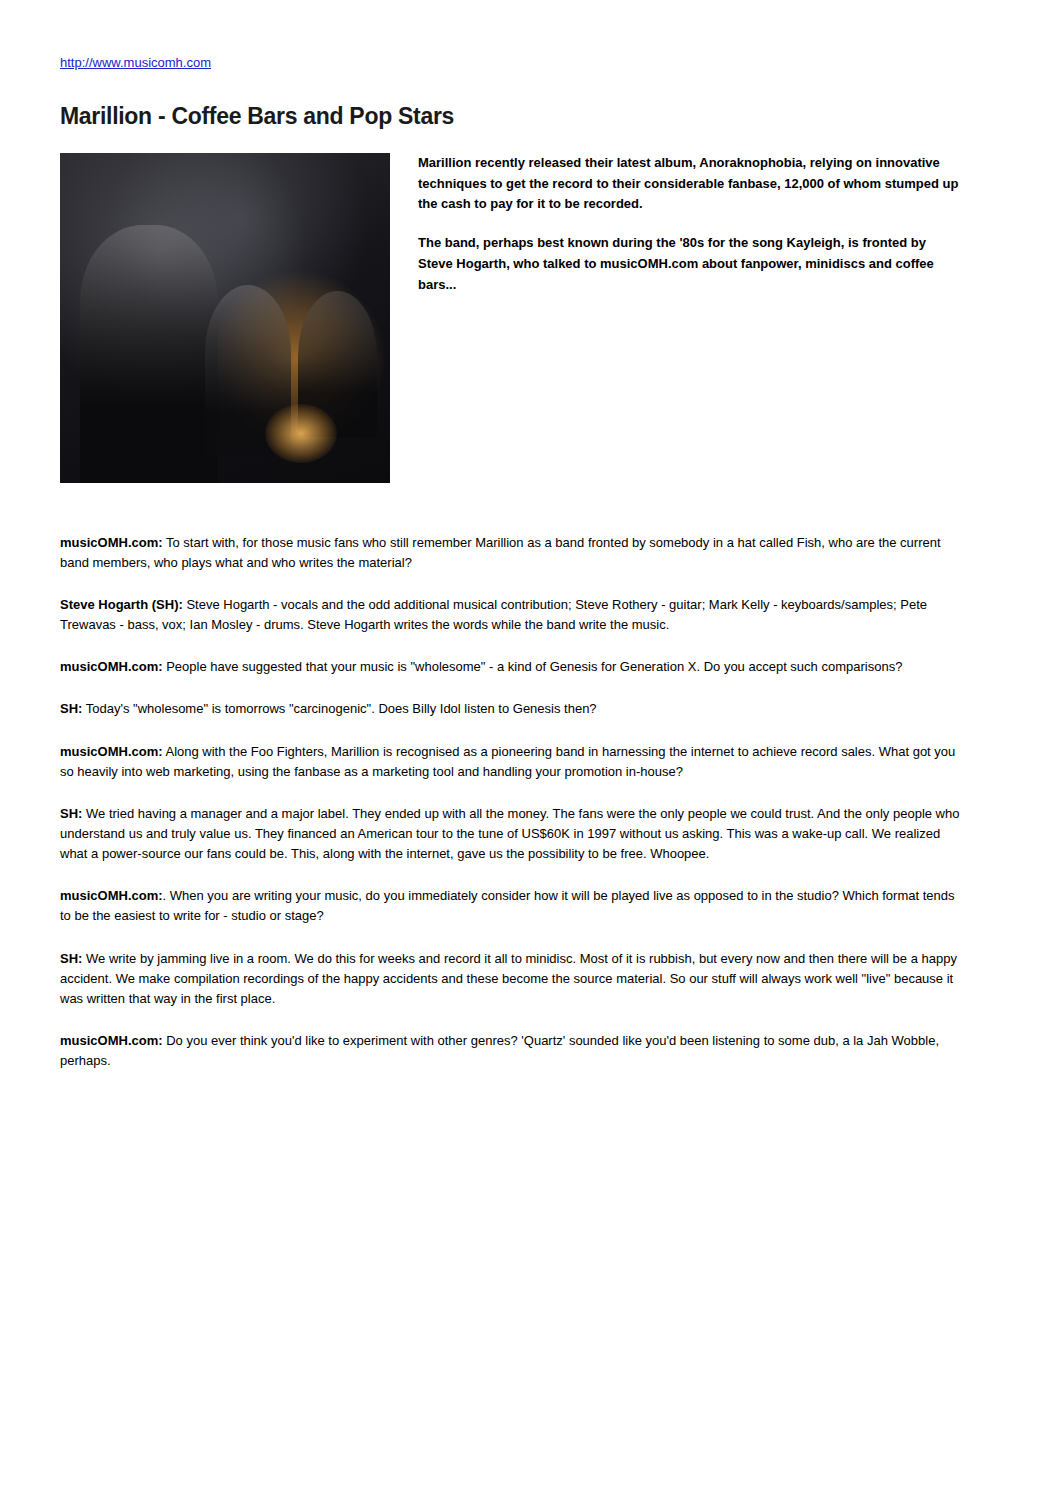http://www.musicomh.com
Marillion - Coffee Bars and Pop Stars
Marillion recently released their latest album, Anoraknophobia, relying on innovative techniques to get the record to their considerable fanbase, 12,000 of whom stumped up the cash to pay for it to be recorded.
The band, perhaps best known during the '80s for the song Kayleigh, is fronted by Steve Hogarth, who talked to musicOMH.com about fanpower, minidiscs and coffee bars...
musicOMH.com: To start with, for those music fans who still remember Marillion as a band fronted by somebody in a hat called Fish, who are the current band members, who plays what and who writes the material?
Steve Hogarth (SH): Steve Hogarth - vocals and the odd additional musical contribution; Steve Rothery - guitar; Mark Kelly - keyboards/samples; Pete Trewavas - bass, vox; Ian Mosley - drums. Steve Hogarth writes the words while the band write the music.
musicOMH.com: People have suggested that your music is "wholesome" - a kind of Genesis for Generation X. Do you accept such comparisons?
SH: Today's "wholesome" is tomorrows "carcinogenic". Does Billy Idol listen to Genesis then?
musicOMH.com: Along with the Foo Fighters, Marillion is recognised as a pioneering band in harnessing the internet to achieve record sales. What got you so heavily into web marketing, using the fanbase as a marketing tool and handling your promotion in-house?
SH: We tried having a manager and a major label. They ended up with all the money. The fans were the only people we could trust. And the only people who understand us and truly value us. They financed an American tour to the tune of US$60K in 1997 without us asking. This was a wake-up call. We realized what a power-source our fans could be. This, along with the internet, gave us the possibility to be free. Whoopee.
musicOMH.com:. When you are writing your music, do you immediately consider how it will be played live as opposed to in the studio? Which format tends to be the easiest to write for - studio or stage?
SH: We write by jamming live in a room. We do this for weeks and record it all to minidisc. Most of it is rubbish, but every now and then there will be a happy accident. We make compilation recordings of the happy accidents and these become the source material. So our stuff will always work well "live" because it was written that way in the first place.
musicOMH.com: Do you ever think you'd like to experiment with other genres? 'Quartz' sounded like you'd been listening to some dub, a la Jah Wobble, perhaps.